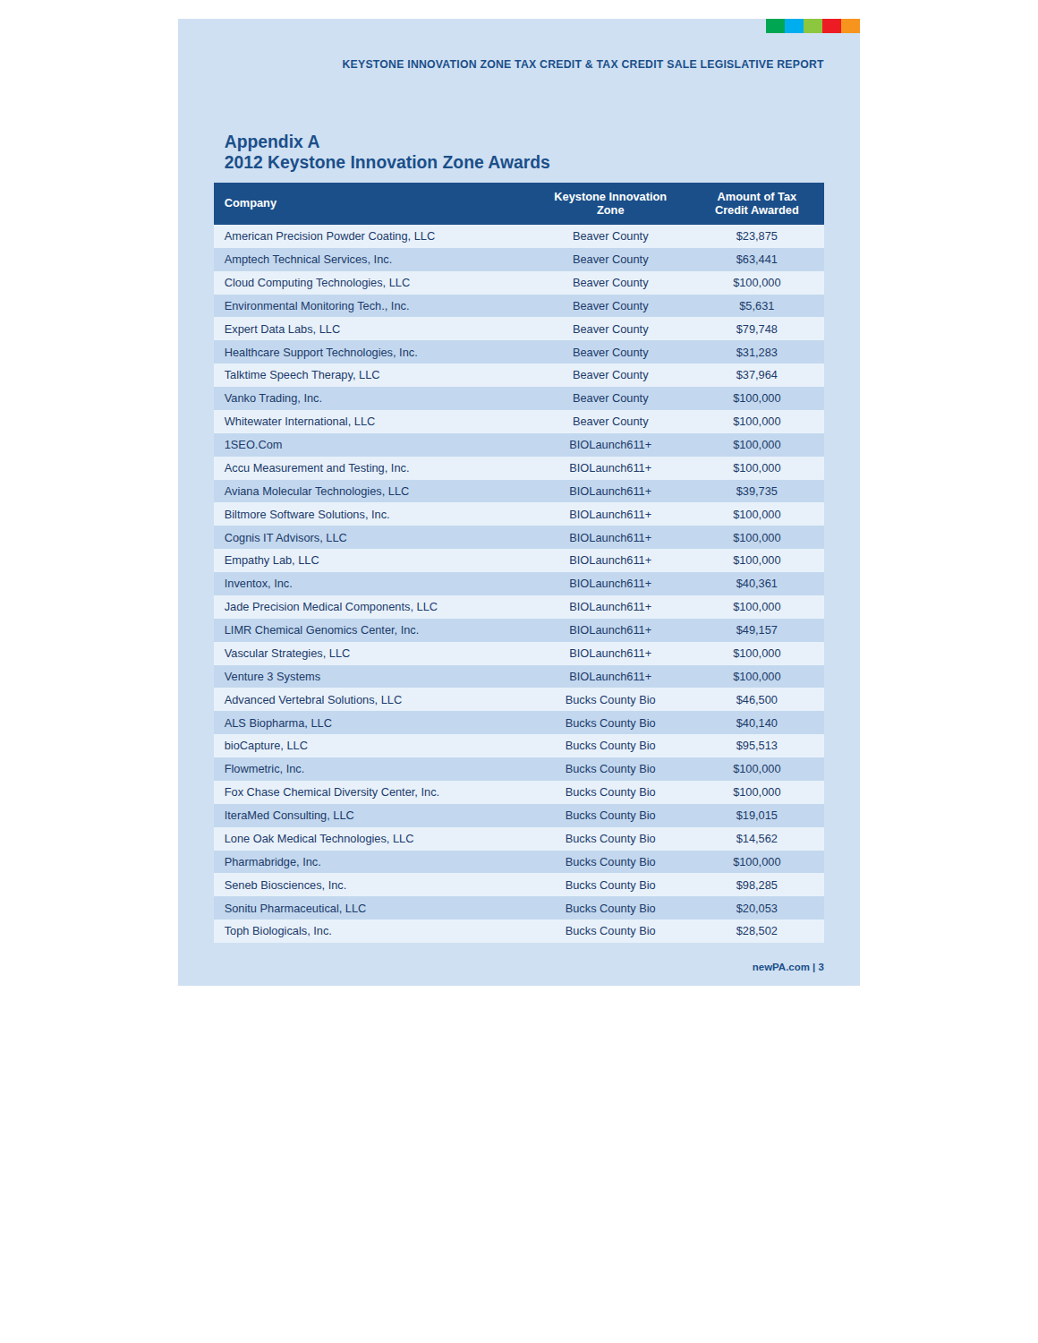Keystone Innovation Zone Tax Credit & Tax Credit Sale Legislative Report
Appendix A
2012 Keystone Innovation Zone Awards
| Company | Keystone Innovation Zone | Amount of Tax Credit Awarded |
| --- | --- | --- |
| American Precision Powder Coating, LLC | Beaver County | $23,875 |
| Amptech Technical Services, Inc. | Beaver County | $63,441 |
| Cloud Computing Technologies, LLC | Beaver County | $100,000 |
| Environmental Monitoring Tech., Inc. | Beaver County | $5,631 |
| Expert Data Labs, LLC | Beaver County | $79,748 |
| Healthcare Support Technologies, Inc. | Beaver County | $31,283 |
| Talktime Speech Therapy, LLC | Beaver County | $37,964 |
| Vanko Trading, Inc. | Beaver County | $100,000 |
| Whitewater International, LLC | Beaver County | $100,000 |
| 1SEO.Com | BIOLaunch611+ | $100,000 |
| Accu Measurement and Testing, Inc. | BIOLaunch611+ | $100,000 |
| Aviana Molecular Technologies, LLC | BIOLaunch611+ | $39,735 |
| Biltmore Software Solutions, Inc. | BIOLaunch611+ | $100,000 |
| Cognis IT Advisors, LLC | BIOLaunch611+ | $100,000 |
| Empathy Lab, LLC | BIOLaunch611+ | $100,000 |
| Inventox, Inc. | BIOLaunch611+ | $40,361 |
| Jade Precision Medical Components, LLC | BIOLaunch611+ | $100,000 |
| LIMR Chemical Genomics Center, Inc. | BIOLaunch611+ | $49,157 |
| Vascular Strategies, LLC | BIOLaunch611+ | $100,000 |
| Venture 3 Systems | BIOLaunch611+ | $100,000 |
| Advanced Vertebral Solutions, LLC | Bucks County Bio | $46,500 |
| ALS Biopharma, LLC | Bucks County Bio | $40,140 |
| bioCapture, LLC | Bucks County Bio | $95,513 |
| Flowmetric, Inc. | Bucks County Bio | $100,000 |
| Fox Chase Chemical Diversity Center, Inc. | Bucks County Bio | $100,000 |
| IteraMed Consulting, LLC | Bucks County Bio | $19,015 |
| Lone Oak Medical Technologies, LLC | Bucks County Bio | $14,562 |
| Pharmabridge, Inc. | Bucks County Bio | $100,000 |
| Seneb Biosciences, Inc. | Bucks County Bio | $98,285 |
| Sonitu Pharmaceutical, LLC | Bucks County Bio | $20,053 |
| Toph Biologicals, Inc. | Bucks County Bio | $28,502 |
newPA.com | 3